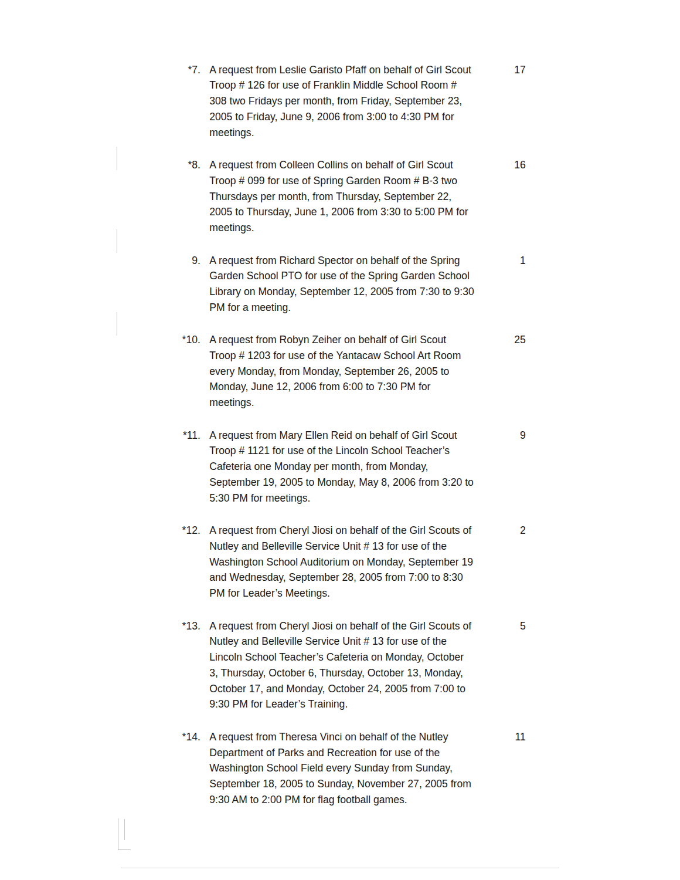*7.
A request from Leslie Garisto Pfaff on behalf of Girl Scout Troop # 126 for use of Franklin Middle School Room # 308 two Fridays per month, from Friday, September 23, 2005 to Friday, June 9, 2006 from 3:00 to 4:30 PM for meetings.
17
*8.
A request from Colleen Collins on behalf of Girl Scout Troop # 099 for use of Spring Garden Room # B-3 two Thursdays per month, from Thursday, September 22, 2005 to Thursday, June 1, 2006 from 3:30 to 5:00 PM for meetings.
16
9.
A request from Richard Spector on behalf of the Spring Garden School PTO for use of the Spring Garden School Library on Monday, September 12, 2005 from 7:30 to 9:30 PM for a meeting.
1
*10.
A request from Robyn Zeiher on behalf of Girl Scout Troop # 1203 for use of the Yantacaw School Art Room every Monday, from Monday, September 26, 2005 to Monday, June 12, 2006 from 6:00 to 7:30 PM for meetings.
25
*11.
A request from Mary Ellen Reid on behalf of Girl Scout Troop # 1121 for use of the Lincoln School Teacher’s Cafeteria one Monday per month, from Monday, September 19, 2005 to Monday, May 8, 2006 from 3:20 to 5:30 PM for meetings.
9
*12.
A request from Cheryl Jiosi on behalf of the Girl Scouts of Nutley and Belleville Service Unit # 13 for use of the Washington School Auditorium on Monday, September 19 and Wednesday, September 28, 2005 from 7:00 to 8:30 PM for Leader’s Meetings.
2
*13.
A request from Cheryl Jiosi on behalf of the Girl Scouts of Nutley and Belleville Service Unit # 13 for use of the Lincoln School Teacher’s Cafeteria on Monday, October 3, Thursday, October 6, Thursday, October 13, Monday, October 17, and Monday, October 24, 2005 from 7:00 to 9:30 PM for Leader’s Training.
5
*14.
A request from Theresa Vinci on behalf of the Nutley Department of Parks and Recreation for use of the Washington School Field every Sunday from Sunday, September 18, 2005 to Sunday, November 27, 2005 from 9:30 AM to 2:00 PM for flag football games.
11